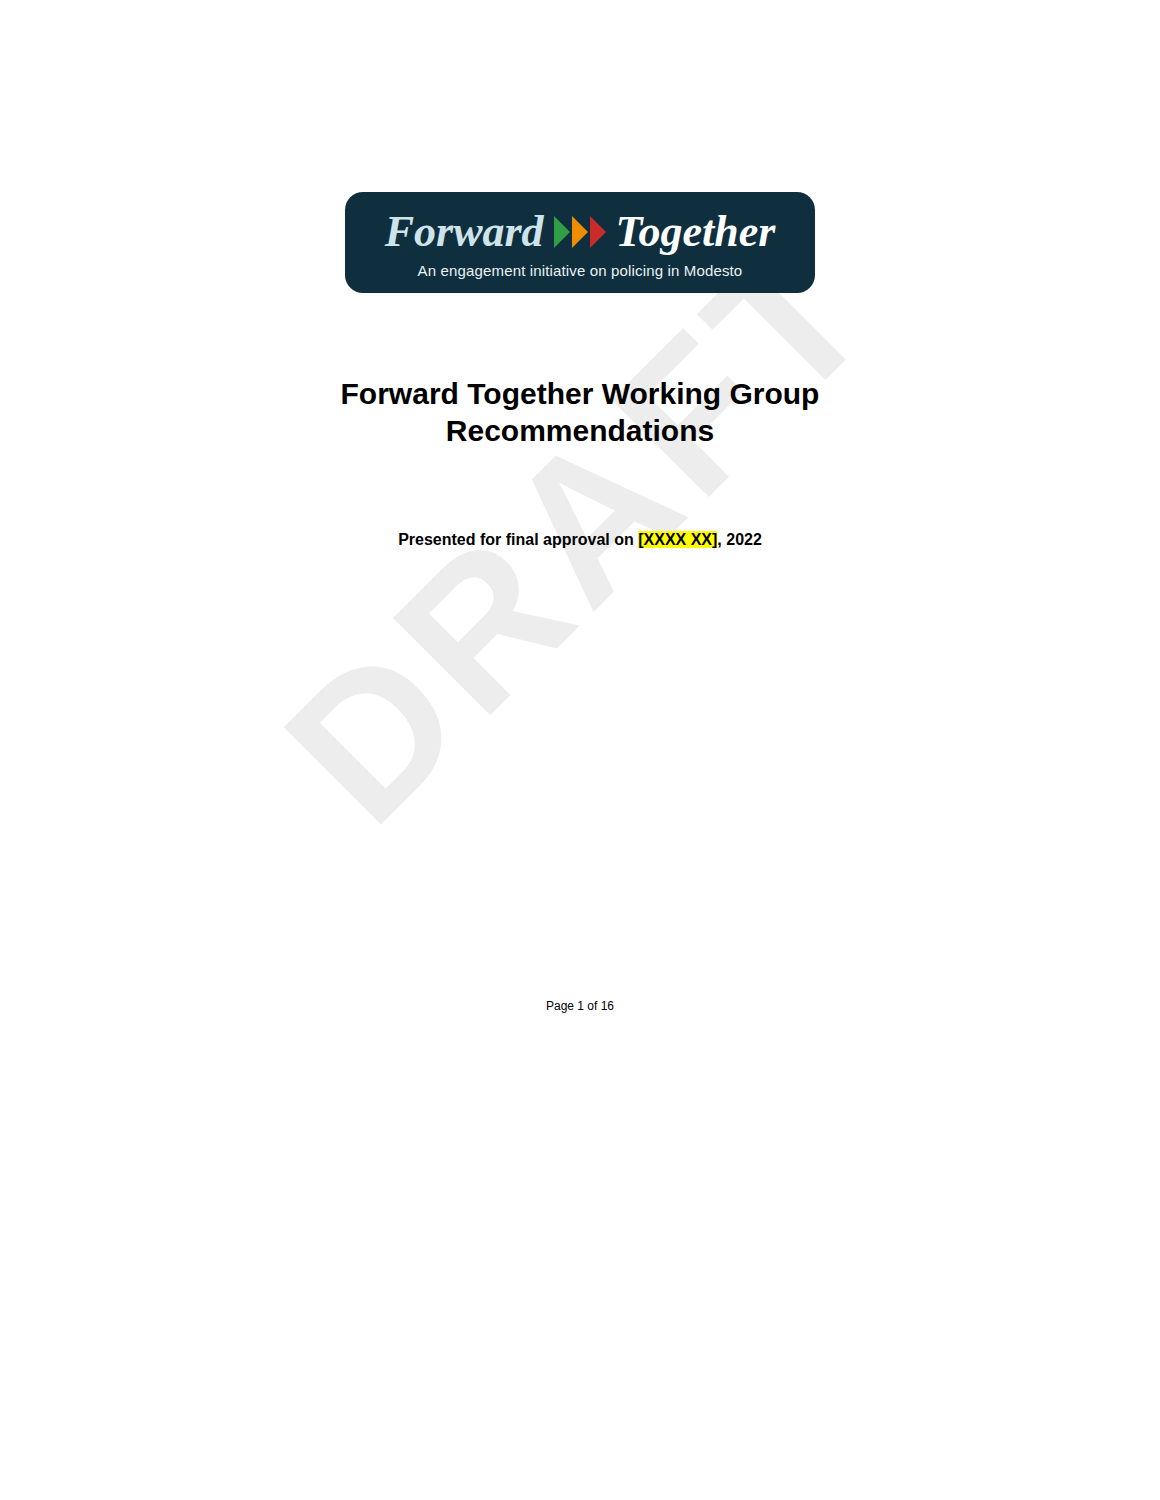DRAFT
Forward Together
An engagement initiative on policing in Modesto
Forward Together Working Group
Recommendations
Presented for final approval on [XXXX XX], 2022
Page 1 of 16